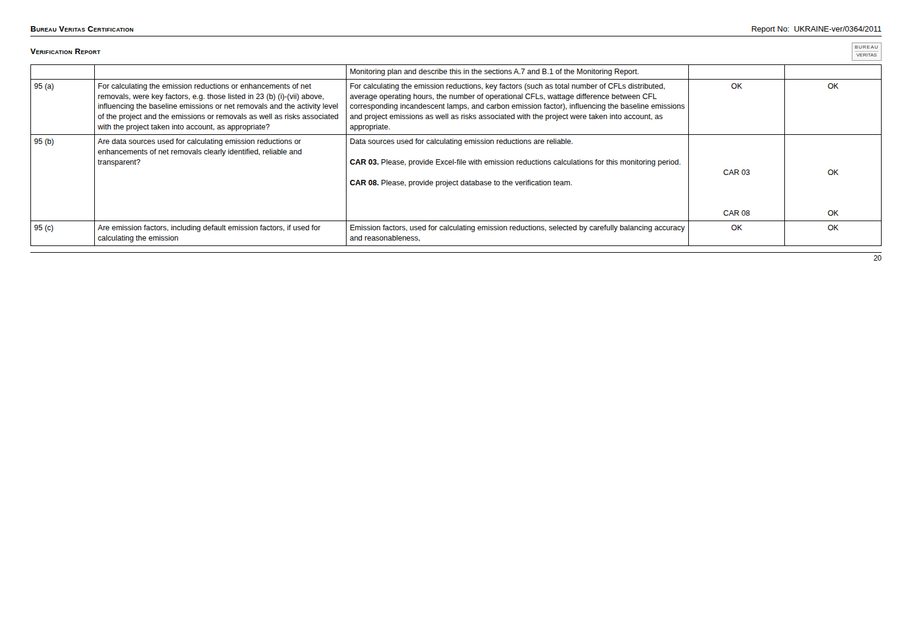Bureau Veritas Certification
Report No: UKRAINE-ver/0364/2011
Verification Report
BUREAU
VERITAS
| | | Monitoring plan and describe this in the sections A.7 and B.1 of the Monitoring Report. | | |
| 95 (a) | For calculating the emission reductions or enhancements of net removals, were key factors, e.g. those listed in 23 (b) (i)-(vii) above, influencing the baseline emissions or net removals and the activity level of the project and the emissions or removals as well as risks associated with the project taken into account, as appropriate? | For calculating the emission reductions, key factors (such as total number of CFLs distributed, average operating hours, the number of operational CFLs, wattage difference between CFL corresponding incandescent lamps, and carbon emission factor), influencing the baseline emissions and project emissions as well as risks associated with the project were taken into account, as appropriate. | OK | OK |
| 95 (b) | Are data sources used for calculating emission reductions or enhancements of net removals clearly identified, reliable and transparent? | Data sources used for calculating emission reductions are reliable. CAR 03. Please, provide Excel-file with emission reductions calculations for this monitoring period. CAR 08. Please, provide project database to the verification team. | CAR 03 CAR 08 | OK OK |
| 95 (c) | Are emission factors, including default emission factors, if used for calculating the emission | Emission factors, used for calculating emission reductions, selected by carefully balancing accuracy and reasonableness, | OK | OK |
20